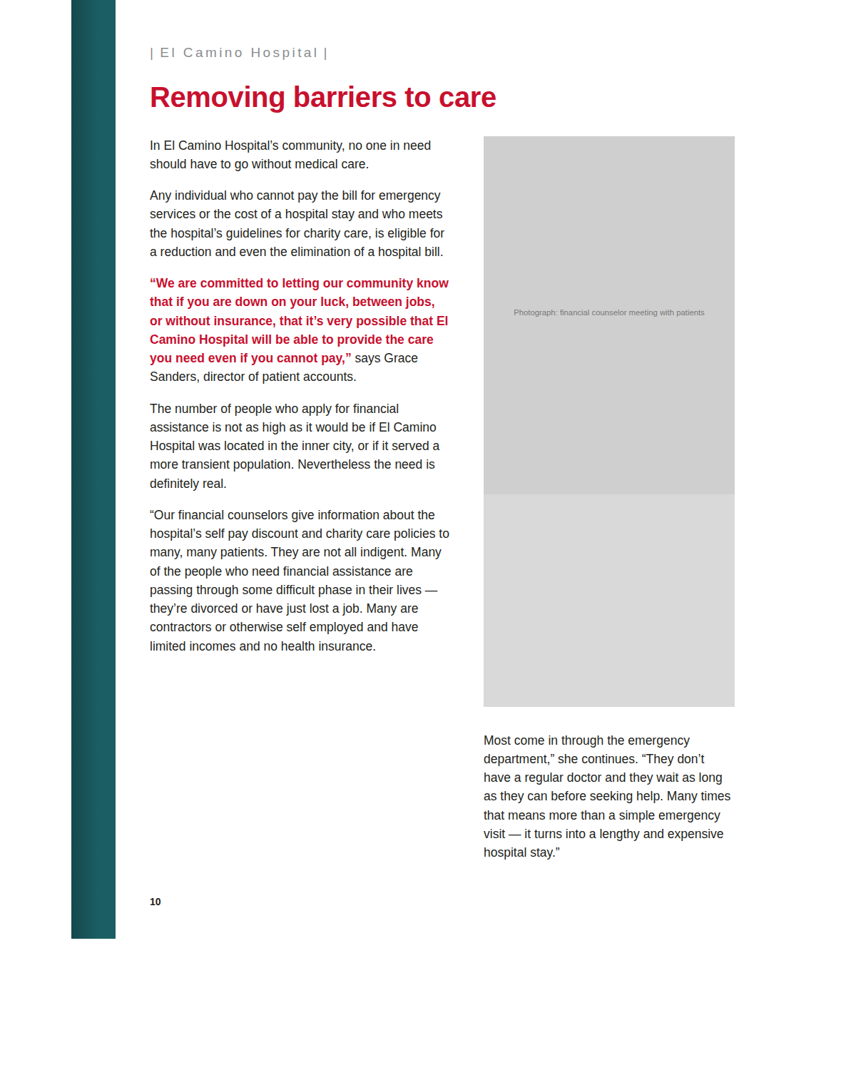|El Camino Hospital|
Removing barriers to care
In El Camino Hospital’s community, no one in need should have to go without medical care.
Any individual who cannot pay the bill for emergency services or the cost of a hospital stay and who meets the hospital’s guidelines for charity care, is eligible for a reduction and even the elimination of a hospital bill.
“We are committed to letting our community know that if you are down on your luck, between jobs, or without insurance, that it’s very possible that El Camino Hospital will be able to provide the care you need even if you cannot pay,” says Grace Sanders, director of patient accounts.
The number of people who apply for financial assistance is not as high as it would be if El Camino Hospital was located in the inner city, or if it served a more transient population. Nevertheless the need is definitely real.
“Our financial counselors give information about the hospital’s self pay discount and charity care policies to many, many patients. They are not all indigent. Many of the people who need financial assistance are passing through some difficult phase in their lives — they’re divorced or have just lost a job. Many are contractors or otherwise self employed and have limited incomes and no health insurance.
Most come in through the emergency department,” she continues. “They don’t have a regular doctor and they wait as long as they can before seeking help. Many times that means more than a simple emergency visit — it turns into a lengthy and expensive hospital stay.”
10